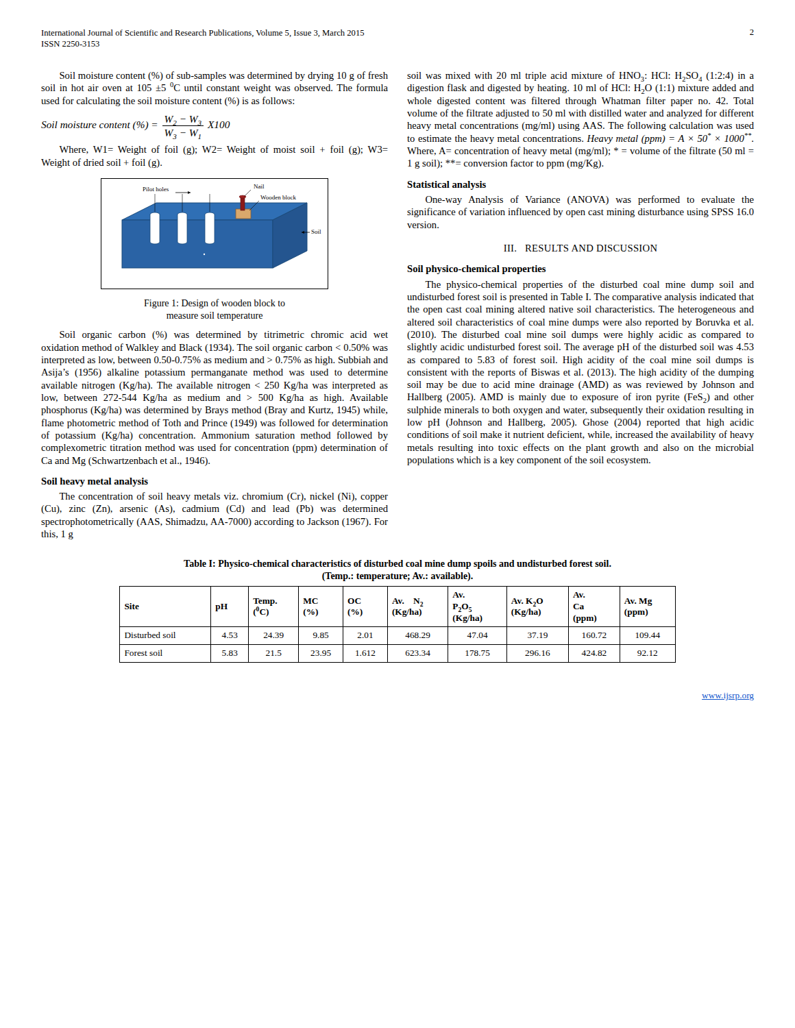International Journal of Scientific and Research Publications, Volume 5, Issue 3, March 2015
ISSN 2250-3153
2
Soil moisture content (%) of sub-samples was determined by drying 10 g of fresh soil in hot air oven at 105 ±5 0C until constant weight was observed. The formula used for calculating the soil moisture content (%) is as follows:
Soil moisture content (%) = W2 − W3 W3 − W1 X100
Where, W1= Weight of foil (g); W2= Weight of moist soil + foil (g); W3= Weight of dried soil + foil (g).
Pilot holes Nail Wooden block Soil
Figure 1: Design of wooden block to
measure soil temperature
Soil organic carbon (%) was determined by titrimetric chromic acid wet oxidation method of Walkley and Black (1934). The soil organic carbon < 0.50% was interpreted as low, between 0.50-0.75% as medium and > 0.75% as high. Subbiah and Asija’s (1956) alkaline potassium permanganate method was used to determine available nitrogen (Kg/ha). The available nitrogen < 250 Kg/ha was interpreted as low, between 272-544 Kg/ha as medium and > 500 Kg/ha as high. Available phosphorus (Kg/ha) was determined by Brays method (Bray and Kurtz, 1945) while, flame photometric method of Toth and Prince (1949) was followed for determination of potassium (Kg/ha) concentration. Ammonium saturation method followed by complexometric titration method was used for concentration (ppm) determination of Ca and Mg (Schwartzenbach et al., 1946).
Soil heavy metal analysis
The concentration of soil heavy metals viz. chromium (Cr), nickel (Ni), copper (Cu), zinc (Zn), arsenic (As), cadmium (Cd) and lead (Pb) was determined spectrophotometrically (AAS, Shimadzu, AA-7000) according to Jackson (1967). For this, 1 g
soil was mixed with 20 ml triple acid mixture of HNO3: HCl: H2SO4 (1:2:4) in a digestion flask and digested by heating. 10 ml of HCl: H2O (1:1) mixture added and whole digested content was filtered through Whatman filter paper no. 42. Total volume of the filtrate adjusted to 50 ml with distilled water and analyzed for different heavy metal concentrations (mg/ml) using AAS. The following calculation was used to estimate the heavy metal concentrations. Heavy metal (ppm) = A × 50* × 1000**. Where, A= concentration of heavy metal (mg/ml); * = volume of the filtrate (50 ml = 1 g soil); **= conversion factor to ppm (mg/Kg).
Statistical analysis
One-way Analysis of Variance (ANOVA) was performed to evaluate the significance of variation influenced by open cast mining disturbance using SPSS 16.0 version.
III. RESULTS AND DISCUSSION
Soil physico-chemical properties
The physico-chemical properties of the disturbed coal mine dump soil and undisturbed forest soil is presented in Table I. The comparative analysis indicated that the open cast coal mining altered native soil characteristics. The heterogeneous and altered soil characteristics of coal mine dumps were also reported by Boruvka et al. (2010). The disturbed coal mine soil dumps were highly acidic as compared to slightly acidic undisturbed forest soil. The average pH of the disturbed soil was 4.53 as compared to 5.83 of forest soil. High acidity of the coal mine soil dumps is consistent with the reports of Biswas et al. (2013). The high acidity of the dumping soil may be due to acid mine drainage (AMD) as was reviewed by Johnson and Hallberg (2005). AMD is mainly due to exposure of iron pyrite (FeS2) and other sulphide minerals to both oxygen and water, subsequently their oxidation resulting in low pH (Johnson and Hallberg, 2005). Ghose (2004) reported that high acidic conditions of soil make it nutrient deficient, while, increased the availability of heavy metals resulting into toxic effects on the plant growth and also on the microbial populations which is a key component of the soil ecosystem.
Table I: Physico-chemical characteristics of disturbed coal mine dump spoils and undisturbed forest soil.
(Temp.: temperature; Av.: available).
| Site | pH | Temp. ( 0 C) | MC (%) | OC (%) | Av. N 2 (Kg/ha) | Av. P 2 O 5 (Kg/ha) | Av. K 2 O (Kg/ha) | Av. Ca (ppm) | Av. Mg (ppm) |
| --- | --- | --- | --- | --- | --- | --- | --- | --- | --- |
| Disturbed soil | 4.53 | 24.39 | 9.85 | 2.01 | 468.29 | 47.04 | 37.19 | 160.72 | 109.44 |
| Forest soil | 5.83 | 21.5 | 23.95 | 1.612 | 623.34 | 178.75 | 296.16 | 424.82 | 92.12 |
www.ijsrp.org